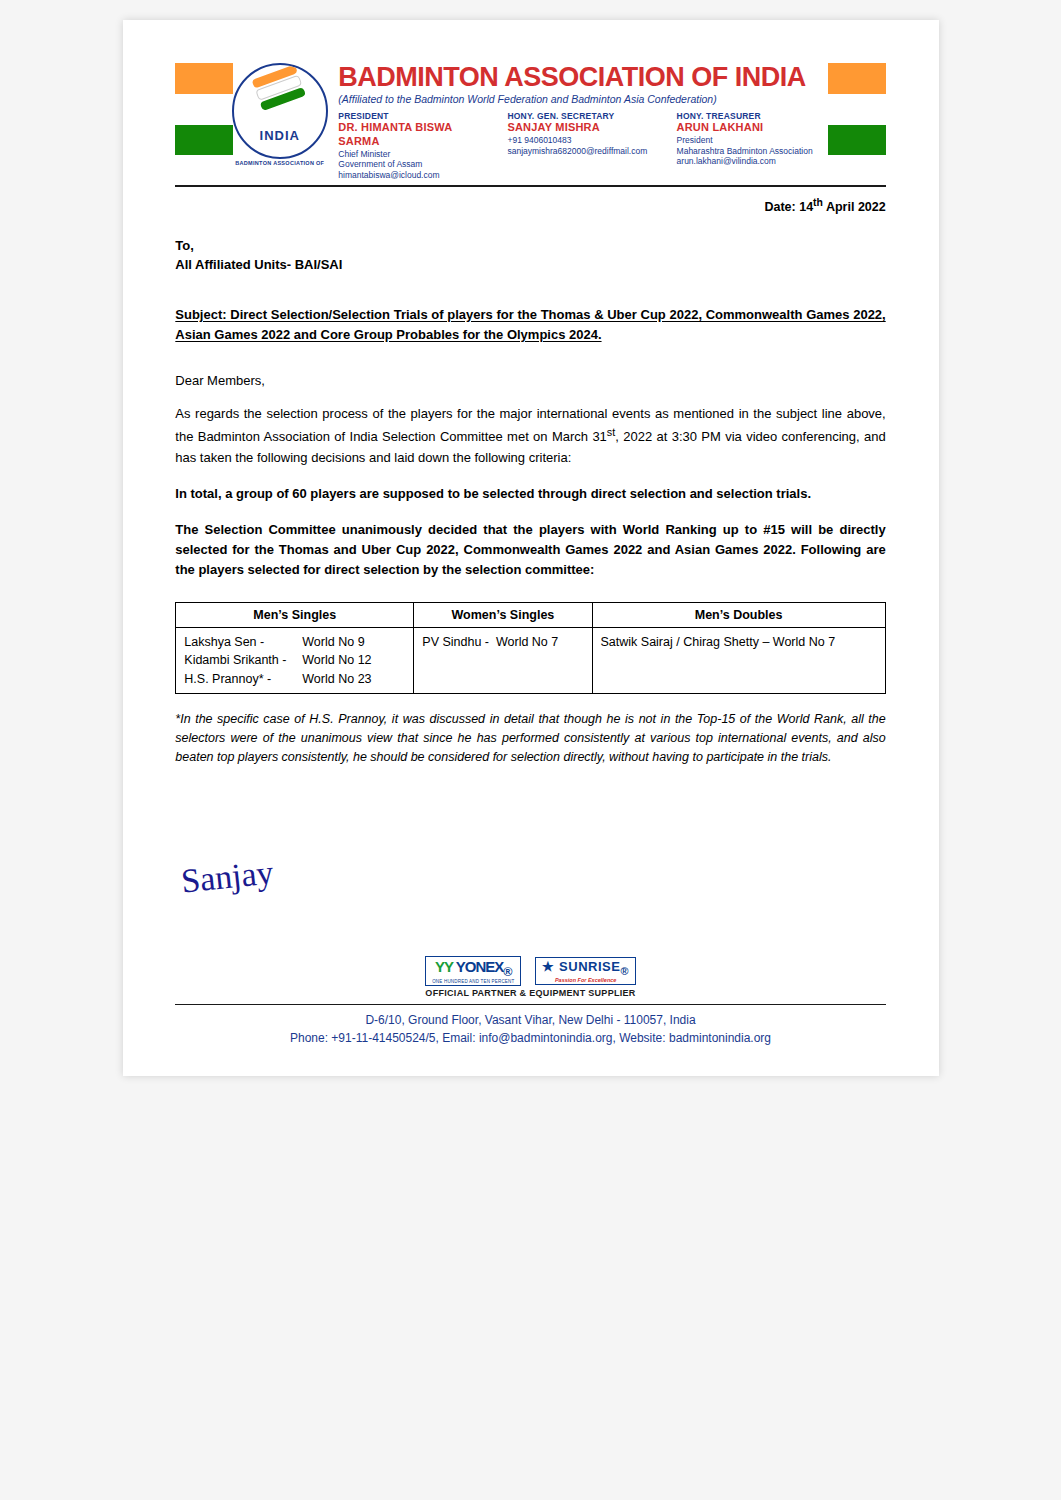INDIA
BADMINTON ASSOCIATION OF
BADMINTON ASSOCIATION OF INDIA
(Affiliated to the Badminton World Federation and Badminton Asia Confederation)
PRESIDENT
DR. HIMANTA BISWA SARMA
Chief Minister
Government of Assam
himantabiswa@icloud.com
HONY. GEN. SECRETARY
SANJAY MISHRA
+91 9406010483
sanjaymishra682000@rediffmail.com
HONY. TREASURER
ARUN LAKHANI
President
Maharashtra Badminton Association
arun.lakhani@vilindia.com
Date: 14th April 2022
To,
All Affiliated Units- BAI/SAI
Subject: Direct Selection/Selection Trials of players for the Thomas & Uber Cup 2022, Commonwealth Games 2022, Asian Games 2022 and Core Group Probables for the Olympics 2024.
Dear Members,
As regards the selection process of the players for the major international events as mentioned in the subject line above, the Badminton Association of India Selection Committee met on March 31st, 2022 at 3:30 PM via video conferencing, and has taken the following decisions and laid down the following criteria:
In total, a group of 60 players are supposed to be selected through direct selection and selection trials.
The Selection Committee unanimously decided that the players with World Ranking up to #15 will be directly selected for the Thomas and Uber Cup 2022, Commonwealth Games 2022 and Asian Games 2022. Following are the players selected for direct selection by the selection committee:
| Men’s Singles | Women’s Singles | Men’s Doubles |
| --- | --- | --- |
| Lakshya Sen - World No 9 Kidambi Srikanth - World No 12 H.S. Prannoy* - World No 23 | PV Sindhu - World No 7 | Satwik Sairaj / Chirag Shetty – World No 7 |
*In the specific case of H.S. Prannoy, it was discussed in detail that though he is not in the Top-15 of the World Rank, all the selectors were of the unanimous view that since he has performed consistently at various top international events, and also beaten top players consistently, he should be considered for selection directly, without having to participate in the trials.
Sanjay
YY YONEX®
ONE HUNDRED AND TEN PERCENT
★ SUNRISE®
Passion For Excellence
OFFICIAL PARTNER & EQUIPMENT SUPPLIER
D-6/10, Ground Floor, Vasant Vihar, New Delhi - 110057, India
Phone: +91-11-41450524/5, Email: info@badmintonindia.org, Website: badmintonindia.org